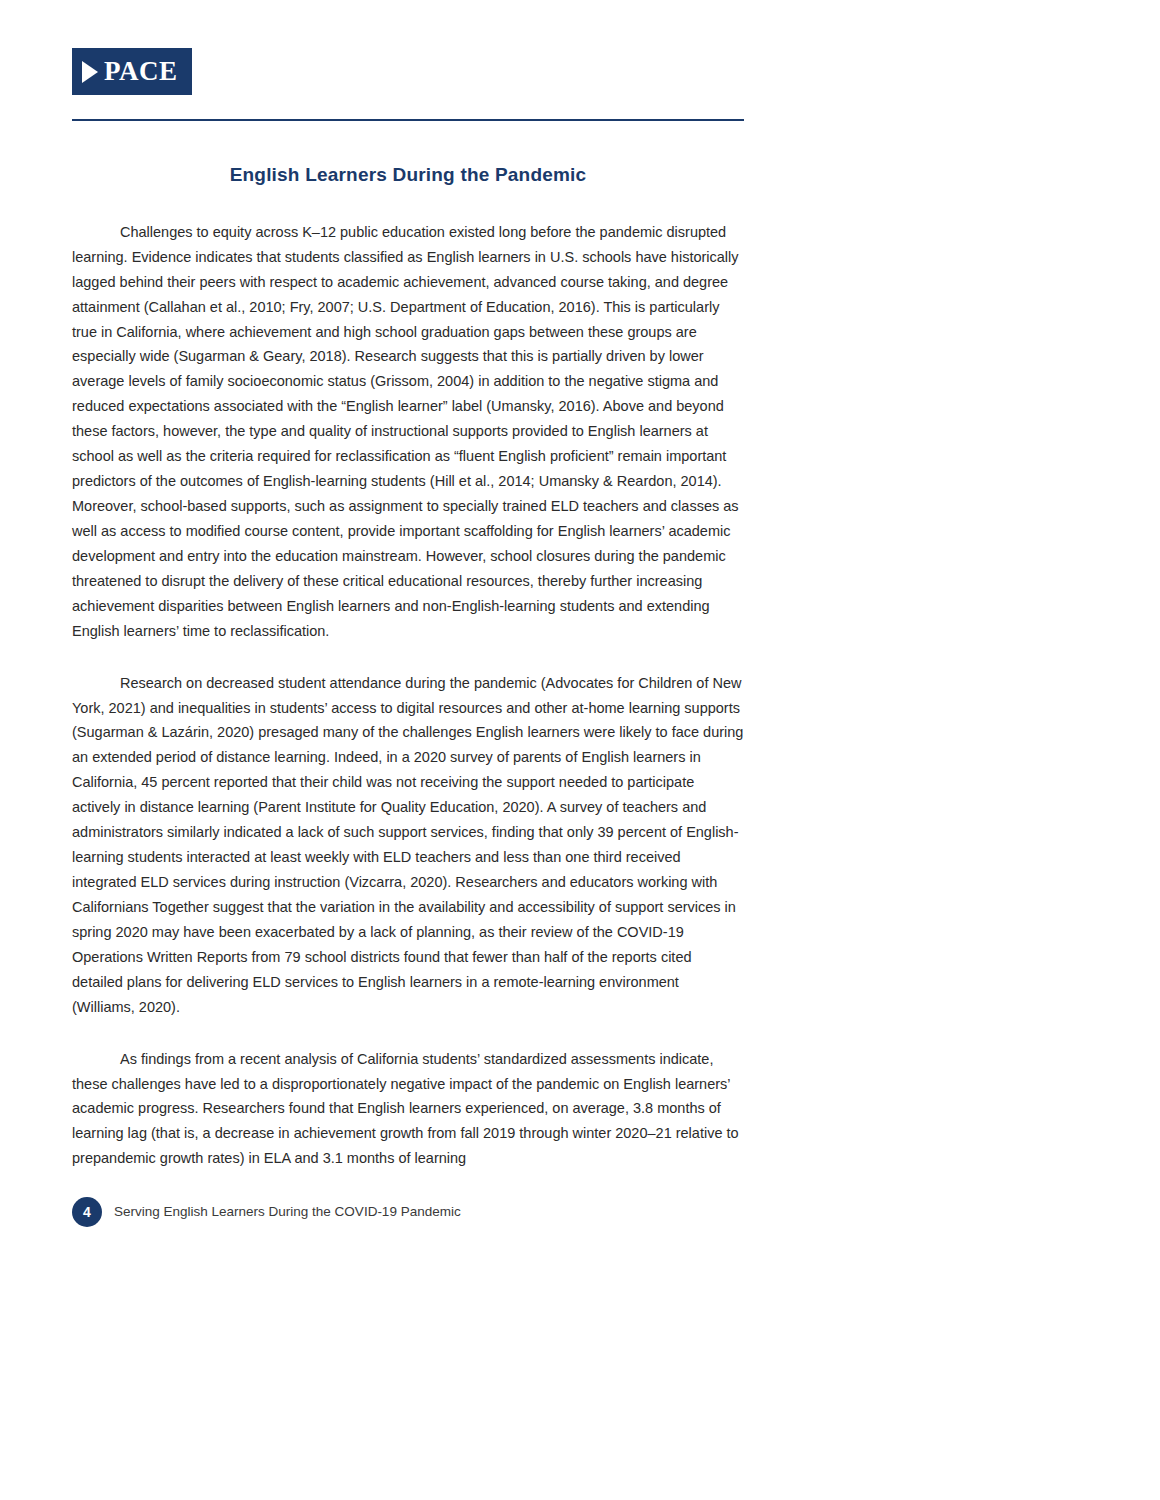PACE
English Learners During the Pandemic
Challenges to equity across K–12 public education existed long before the pandemic disrupted learning. Evidence indicates that students classified as English learners in U.S. schools have historically lagged behind their peers with respect to academic achievement, advanced course taking, and degree attainment (Callahan et al., 2010; Fry, 2007; U.S. Department of Education, 2016). This is particularly true in California, where achievement and high school graduation gaps between these groups are especially wide (Sugarman & Geary, 2018). Research suggests that this is partially driven by lower average levels of family socioeconomic status (Grissom, 2004) in addition to the negative stigma and reduced expectations associated with the “English learner” label (Umansky, 2016). Above and beyond these factors, however, the type and quality of instructional supports provided to English learners at school as well as the criteria required for reclassification as “fluent English proficient” remain important predictors of the outcomes of English-learning students (Hill et al., 2014; Umansky & Reardon, 2014). Moreover, school-based supports, such as assignment to specially trained ELD teachers and classes as well as access to modified course content, provide important scaffolding for English learners’ academic development and entry into the education mainstream. However, school closures during the pandemic threatened to disrupt the delivery of these critical educational resources, thereby further increasing achievement disparities between English learners and non-English-learning students and extending English learners’ time to reclassification.
Research on decreased student attendance during the pandemic (Advocates for Children of New York, 2021) and inequalities in students’ access to digital resources and other at-home learning supports (Sugarman & Lazárin, 2020) presaged many of the challenges English learners were likely to face during an extended period of distance learning. Indeed, in a 2020 survey of parents of English learners in California, 45 percent reported that their child was not receiving the support needed to participate actively in distance learning (Parent Institute for Quality Education, 2020). A survey of teachers and administrators similarly indicated a lack of such support services, finding that only 39 percent of English-learning students interacted at least weekly with ELD teachers and less than one third received integrated ELD services during instruction (Vizcarra, 2020). Researchers and educators working with Californians Together suggest that the variation in the availability and accessibility of support services in spring 2020 may have been exacerbated by a lack of planning, as their review of the COVID-19 Operations Written Reports from 79 school districts found that fewer than half of the reports cited detailed plans for delivering ELD services to English learners in a remote-learning environment (Williams, 2020).
As findings from a recent analysis of California students’ standardized assessments indicate, these challenges have led to a disproportionately negative impact of the pandemic on English learners’ academic progress. Researchers found that English learners experienced, on average, 3.8 months of learning lag (that is, a decrease in achievement growth from fall 2019 through winter 2020–21 relative to prepandemic growth rates) in ELA and 3.1 months of learning
4
Serving English Learners During the COVID-19 Pandemic